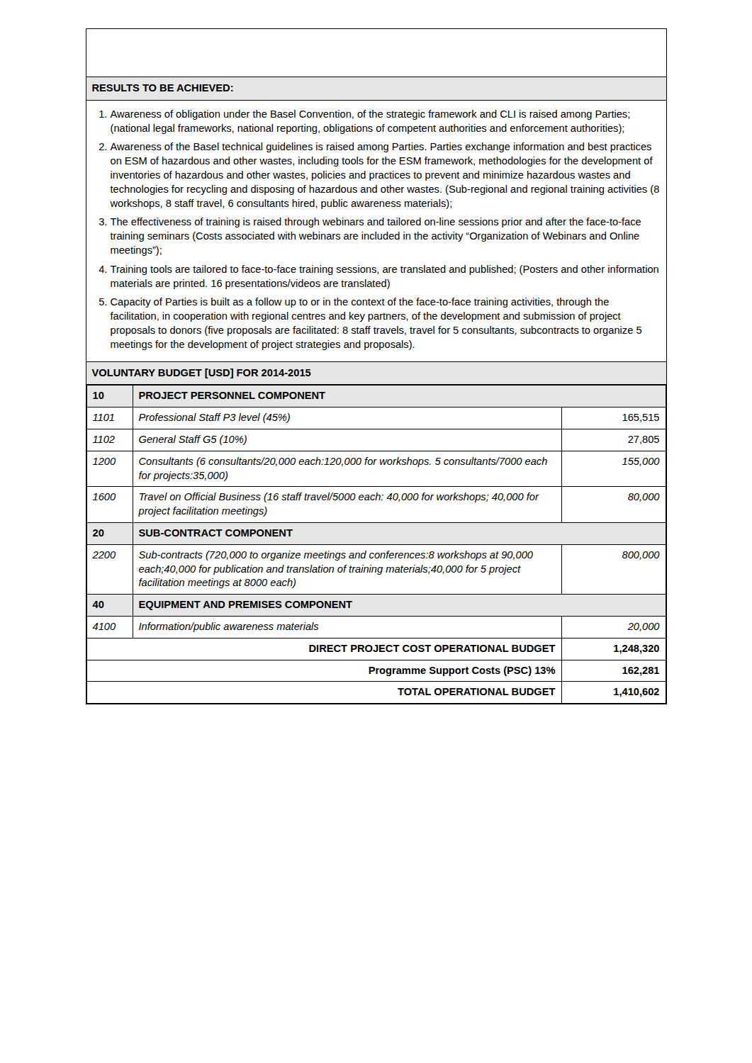| RESULTS TO BE ACHIEVED: |
| Awareness of obligation under the Basel Convention, of the strategic framework and CLI is raised among Parties; (national legal frameworks, national reporting, obligations of competent authorities and enforcement authorities); Awareness of the Basel technical guidelines is raised among Parties. Parties exchange information and best practices on ESM of hazardous and other wastes, including tools for the ESM framework, methodologies for the development of inventories of hazardous and other wastes, policies and practices to prevent and minimize hazardous wastes and technologies for recycling and disposing of hazardous and other wastes. (Sub-regional and regional training activities (8 workshops, 8 staff travel, 6 consultants hired, public awareness materials); The effectiveness of training is raised through webinars and tailored on-line sessions prior and after the face-to-face training seminars (Costs associated with webinars are included in the activity “Organization of Webinars and Online meetings”); Training tools are tailored to face-to-face training sessions, are translated and published; (Posters and other information materials are printed. 16 presentations/videos are translated) Capacity of Parties is built as a follow up to or in the context of the face-to-face training activities, through the facilitation, in cooperation with regional centres and key partners, of the development and submission of project proposals to donors (five proposals are facilitated: 8 staff travels, travel for 5 consultants, subcontracts to organize 5 meetings for the development of project strategies and proposals). |
| VOLUNTARY BUDGET [USD] FOR 2014-2015 |
| / 10 / PROJECT PERSONNEL COMPONENT / / 1101 / Professional Staff P3 level (45%) / 165,515 / / 1102 / General Staff G5 (10%) / 27,805 / / 1200 / Consultants (6 consultants/20,000 each:120,000 for workshops. 5 consultants/7000 each for projects:35,000) / 155,000 / / 1600 / Travel on Official Business (16 staff travel/5000 each: 40,000 for workshops; 40,000 for project facilitation meetings) / 80,000 / / 20 / SUB-CONTRACT COMPONENT / / 2200 / Sub-contracts (720,000 to organize meetings and conferences:8 workshops at 90,000 each;40,000 for publication and translation of training materials;40,000 for 5 project facilitation meetings at 8000 each) / 800,000 / / 40 / EQUIPMENT AND PREMISES COMPONENT / / 4100 / Information/public awareness materials / 20,000 / / DIRECT PROJECT COST OPERATIONAL BUDGET / 1,248,320 / / Programme Support Costs (PSC) 13% / 162,281 / / TOTAL OPERATIONAL BUDGET / 1,410,602 / |